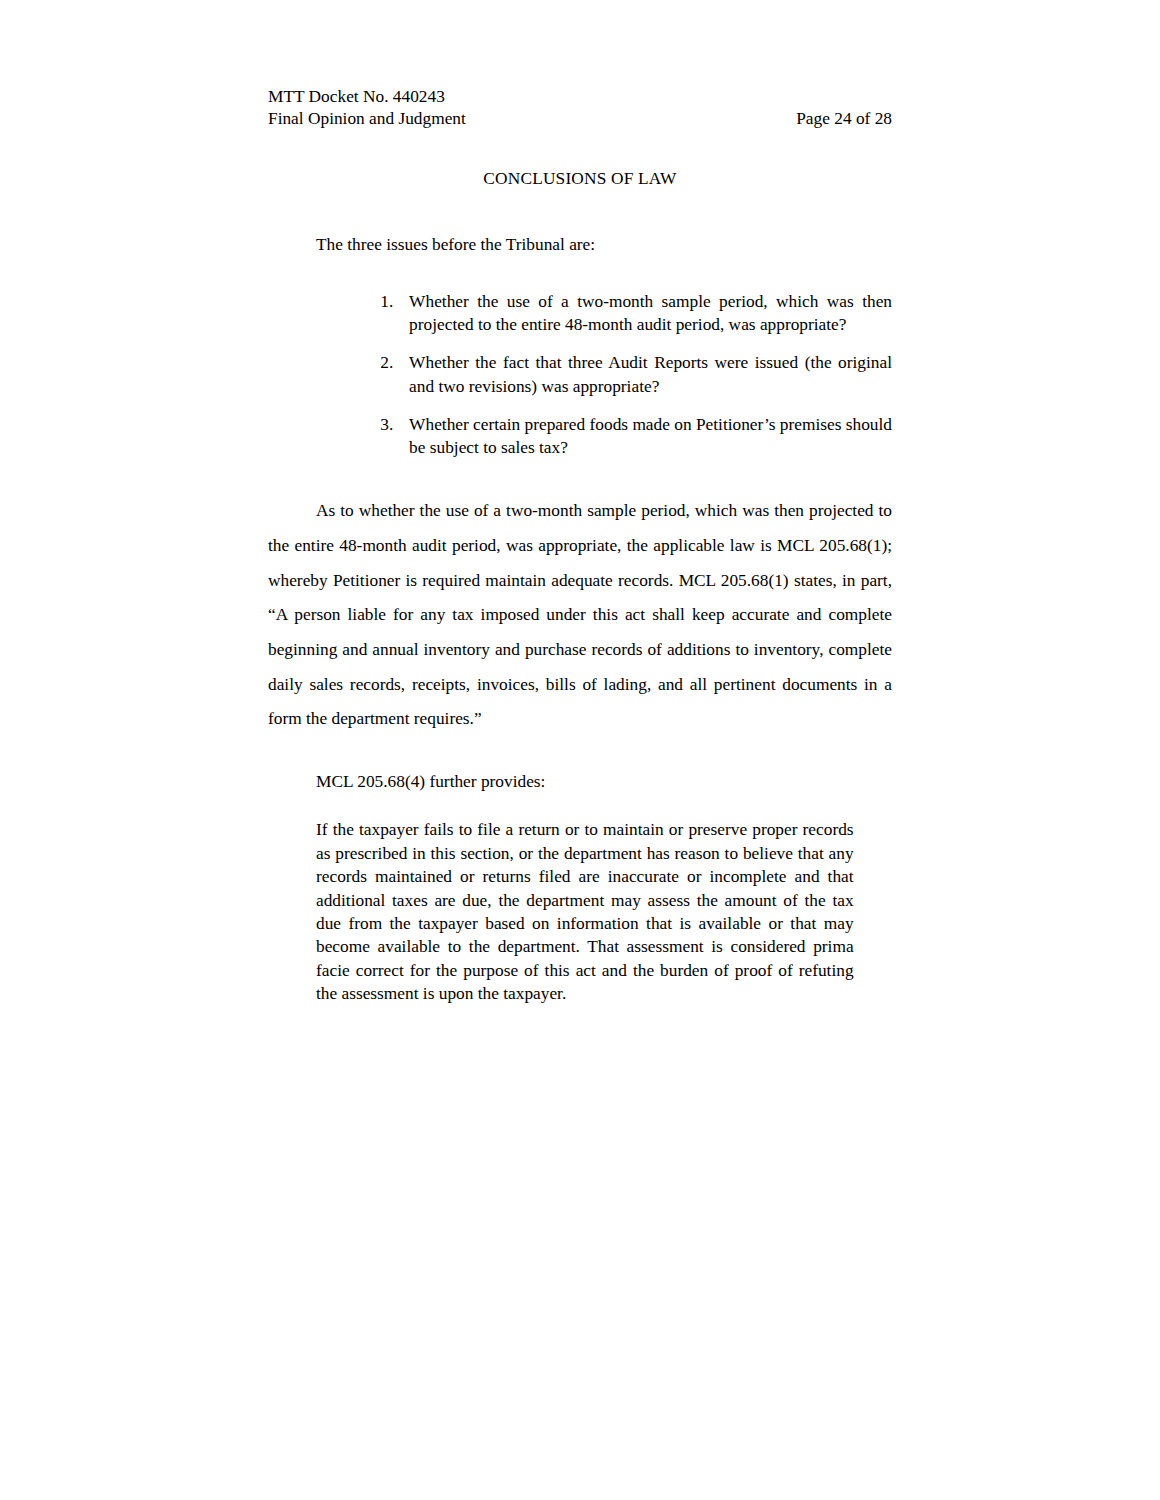MTT Docket No. 440243
Final Opinion and Judgment
Page 24 of 28
CONCLUSIONS OF LAW
The three issues before the Tribunal are:
Whether the use of a two-month sample period, which was then projected to the entire 48-month audit period, was appropriate?
Whether the fact that three Audit Reports were issued (the original and two revisions) was appropriate?
Whether certain prepared foods made on Petitioner’s premises should be subject to sales tax?
As to whether the use of a two-month sample period, which was then projected to the entire 48-month audit period, was appropriate, the applicable law is MCL 205.68(1); whereby Petitioner is required maintain adequate records. MCL 205.68(1) states, in part, “A person liable for any tax imposed under this act shall keep accurate and complete beginning and annual inventory and purchase records of additions to inventory, complete daily sales records, receipts, invoices, bills of lading, and all pertinent documents in a form the department requires.”
MCL 205.68(4) further provides:
If the taxpayer fails to file a return or to maintain or preserve proper records as prescribed in this section, or the department has reason to believe that any records maintained or returns filed are inaccurate or incomplete and that additional taxes are due, the department may assess the amount of the tax due from the taxpayer based on information that is available or that may become available to the department. That assessment is considered prima facie correct for the purpose of this act and the burden of proof of refuting the assessment is upon the taxpayer.